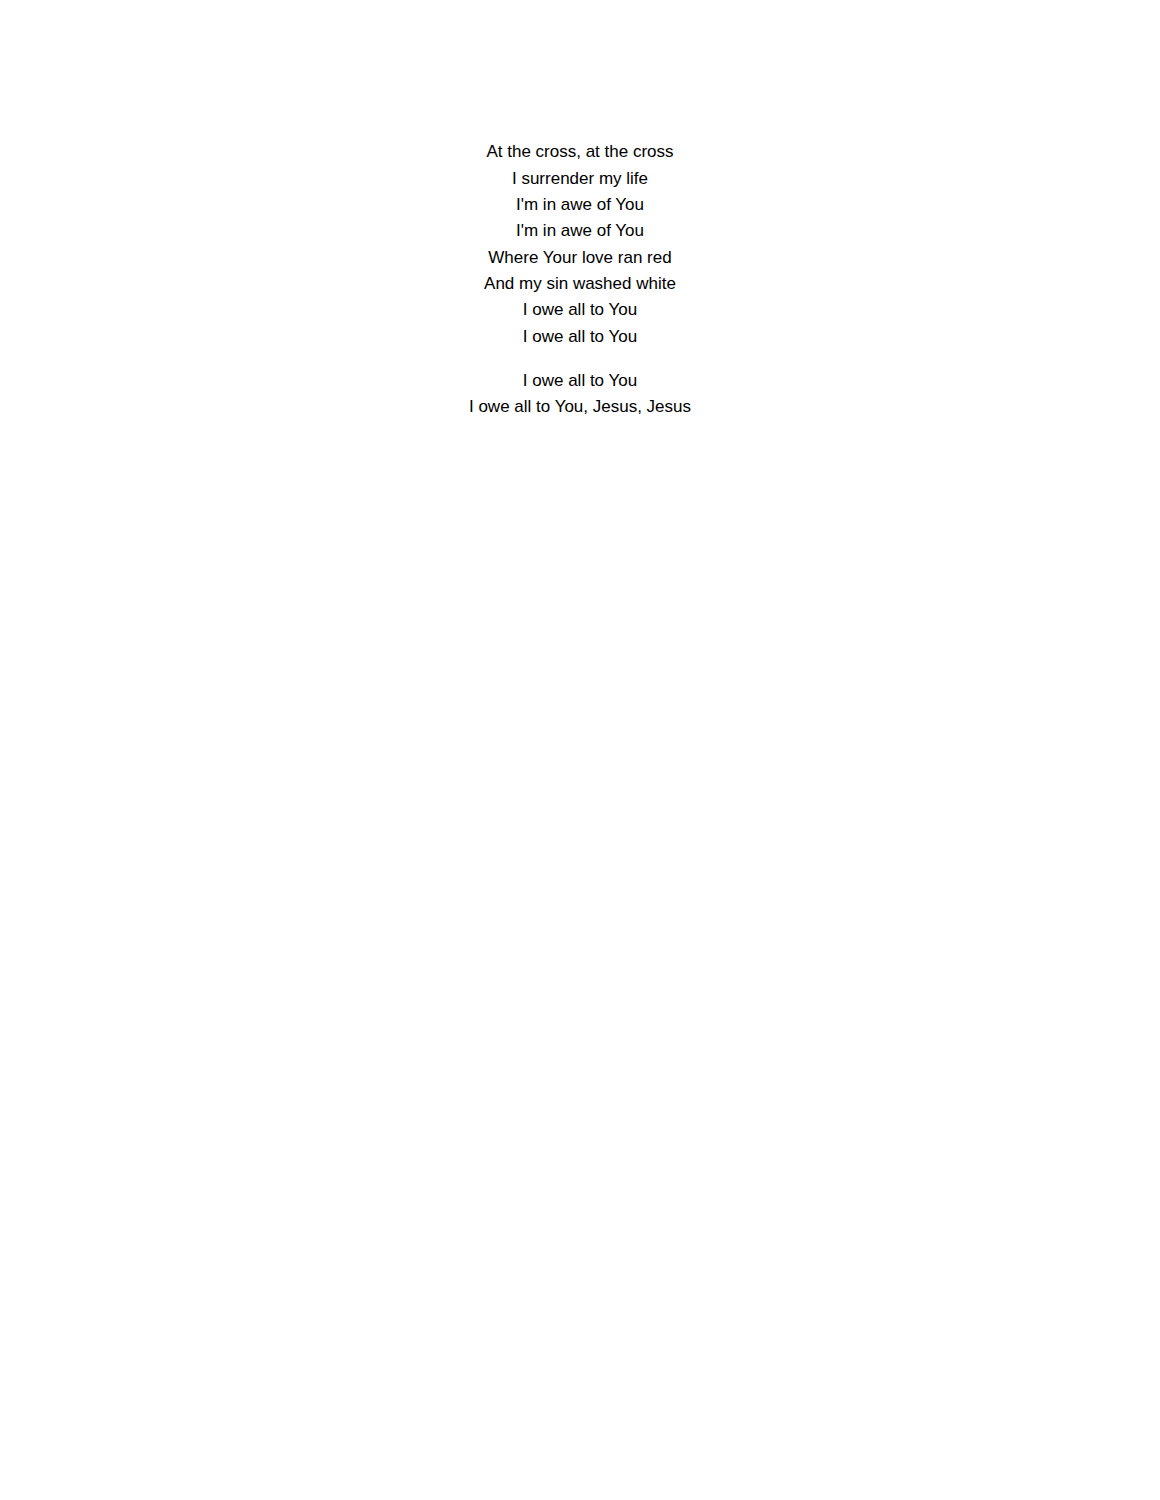At the cross, at the cross
I surrender my life
I'm in awe of You
I'm in awe of You
Where Your love ran red
And my sin washed white
I owe all to You
I owe all to You
I owe all to You
I owe all to You, Jesus, Jesus